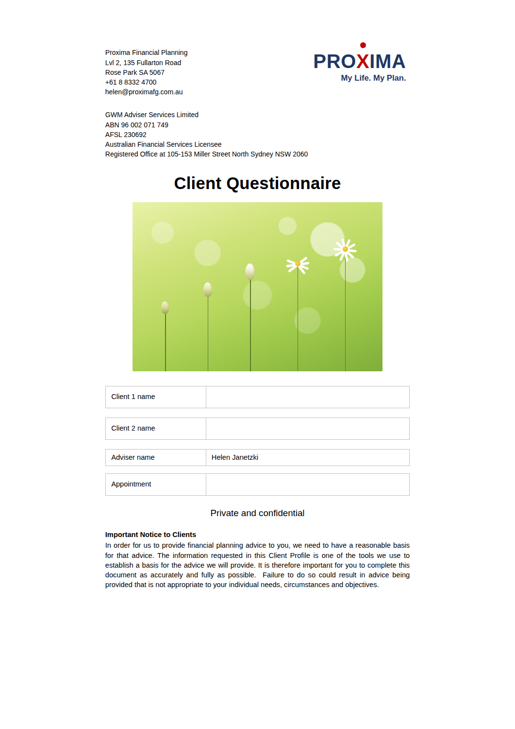Proxima Financial Planning
Lvl 2, 135 Fullarton Road
Rose Park SA 5067
+61 8 8332 4700
helen@proximafg.com.au
PROXIMA
My Life. My Plan.
GWM Adviser Services Limited
ABN 96 002 071 749
AFSL 230692
Australian Financial Services Licensee
Registered Office at 105-153 Miller Street North Sydney NSW 2060
Client Questionnaire
| Client 1 name | |
| Client 2 name | |
| Adviser name | Helen Janetzki |
| Appointment | |
Private and confidential
Important Notice to Clients
In order for us to provide financial planning advice to you, we need to have a reasonable basis for that advice. The information requested in this Client Profile is one of the tools we use to establish a basis for the advice we will provide. It is therefore important for you to complete this document as accurately and fully as possible. Failure to do so could result in advice being provided that is not appropriate to your individual needs, circumstances and objectives.